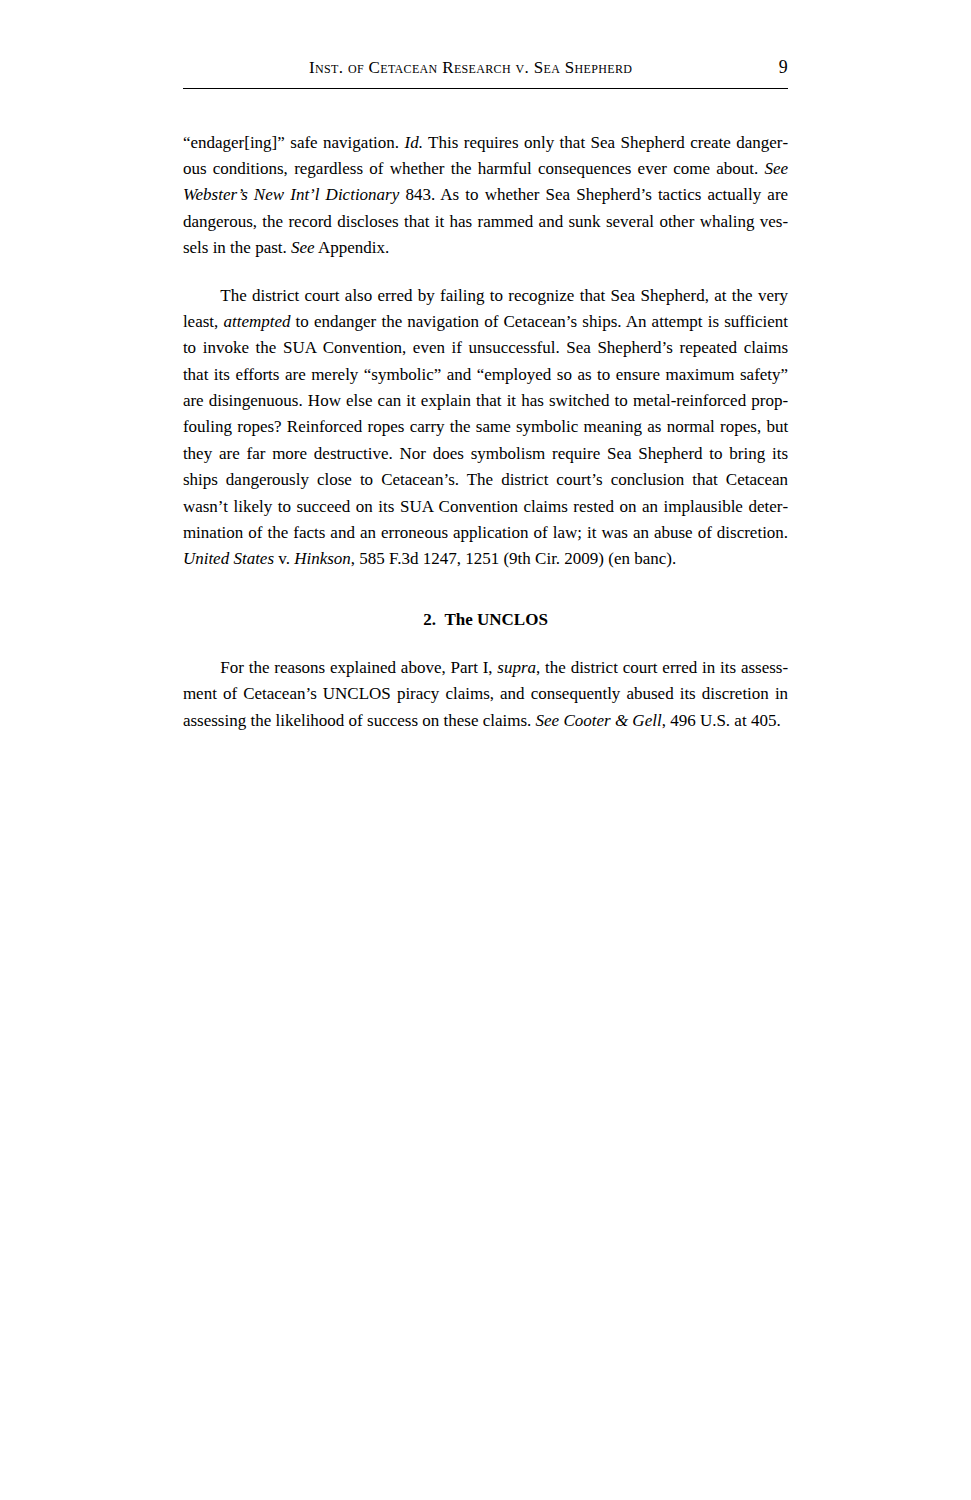Inst. of Cetacean Research v. Sea Shepherd 9
“endager[ing]” safe navigation. Id. This requires only that Sea Shepherd create dangerous conditions, regardless of whether the harmful consequences ever come about. See Webster’s New Int’l Dictionary 843. As to whether Sea Shepherd’s tactics actually are dangerous, the record discloses that it has rammed and sunk several other whaling vessels in the past. See Appendix.
The district court also erred by failing to recognize that Sea Shepherd, at the very least, attempted to endanger the navigation of Cetacean’s ships. An attempt is sufficient to invoke the SUA Convention, even if unsuccessful. Sea Shepherd’s repeated claims that its efforts are merely “symbolic” and “employed so as to ensure maximum safety” are disingenuous. How else can it explain that it has switched to metal-reinforced prop-fouling ropes? Reinforced ropes carry the same symbolic meaning as normal ropes, but they are far more destructive. Nor does symbolism require Sea Shepherd to bring its ships dangerously close to Cetacean’s. The district court’s conclusion that Cetacean wasn’t likely to succeed on its SUA Convention claims rested on an implausible determination of the facts and an erroneous application of law; it was an abuse of discretion. United States v. Hinkson, 585 F.3d 1247, 1251 (9th Cir. 2009) (en banc).
2. The UNCLOS
For the reasons explained above, Part I, supra, the district court erred in its assessment of Cetacean’s UNCLOS piracy claims, and consequently abused its discretion in assessing the likelihood of success on these claims. See Cooter & Gell, 496 U.S. at 405.